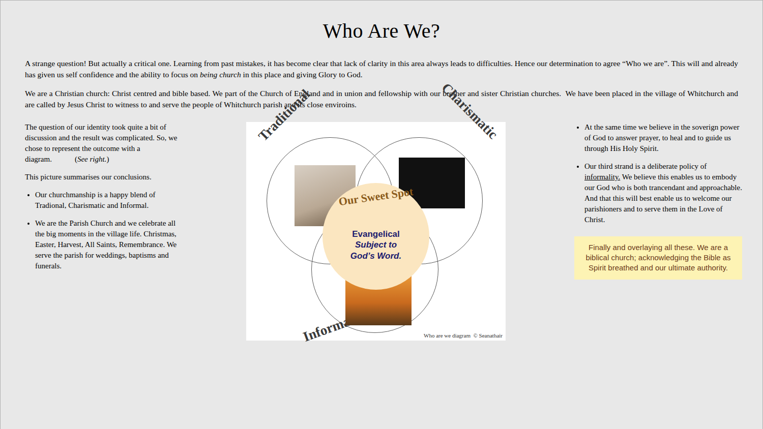Who Are We?
A strange question! But actually a critical one. Learning from past mistakes, it has become clear that lack of clarity in this area always leads to difficulties. Hence our determination to agree “Who we are”. This will and already has given us self confidence and the ability to focus on being church in this place and giving Glory to God.
We are a Christian church: Christ centred and bible based. We part of the Church of England and in union and fellowship with our brother and sister Christian churches. We have been placed in the village of Whitchurch and are called by Jesus Christ to witness to and serve the people of Whitchurch parish and its close enviroins.
The question of our identity took quite a bit of discussion and the result was complicated. So, we chose to represent the outcome with a diagram. (See right.)
This picture summarises our conclusions.
Our churchmanship is a happy blend of Tradional, Charismatic and Informal.
We are the Parish Church and we celebrate all the big moments in the village life. Christmas, Easter, Harvest, All Saints, Remembrance. We serve the parish for weddings, baptisms and funerals.
Traditional
Charismatic
Informal
Our Sweet Spot
Evangelical Subject to God’s Word.
Who are we diagram © Seanathair
At the same time we believe in the soverign power of God to answer prayer, to heal and to guide us through His Holy Spirit.
Our third strand is a deliberate policy of informality. We believe this enables us to embody our God who is both trancendant and approachable. And that this will best enable us to welcome our parishioners and to serve them in the Love of Christ.
Finally and overlaying all these. We are a biblical church; acknowledging the Bible as Spirit breathed and our ultimate authority.